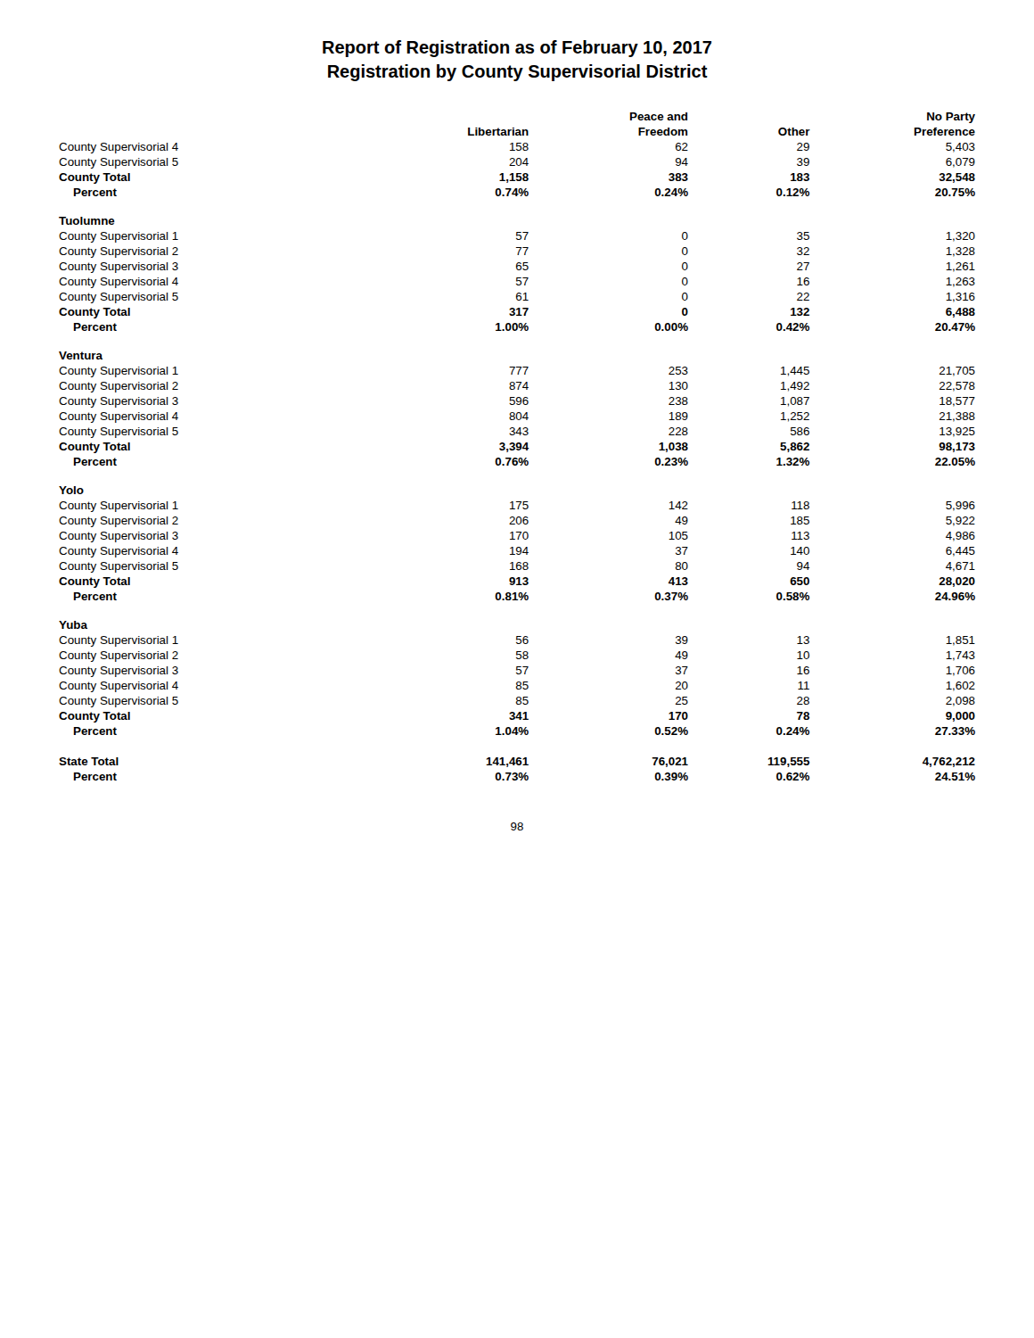Report of Registration as of February 10, 2017
Registration by County Supervisorial District
| | | Peace and | | No Party |
| --- | --- | --- | --- | --- |
| | Libertarian | Freedom | Other | Preference |
| County Supervisorial 4 | 158 | 62 | 29 | 5,403 |
| County Supervisorial 5 | 204 | 94 | 39 | 6,079 |
| County Total | 1,158 | 383 | 183 | 32,548 |
| Percent | 0.74% | 0.24% | 0.12% | 20.75% |
| Tuolumne |
| County Supervisorial 1 | 57 | 0 | 35 | 1,320 |
| County Supervisorial 2 | 77 | 0 | 32 | 1,328 |
| County Supervisorial 3 | 65 | 0 | 27 | 1,261 |
| County Supervisorial 4 | 57 | 0 | 16 | 1,263 |
| County Supervisorial 5 | 61 | 0 | 22 | 1,316 |
| County Total | 317 | 0 | 132 | 6,488 |
| Percent | 1.00% | 0.00% | 0.42% | 20.47% |
| Ventura |
| County Supervisorial 1 | 777 | 253 | 1,445 | 21,705 |
| County Supervisorial 2 | 874 | 130 | 1,492 | 22,578 |
| County Supervisorial 3 | 596 | 238 | 1,087 | 18,577 |
| County Supervisorial 4 | 804 | 189 | 1,252 | 21,388 |
| County Supervisorial 5 | 343 | 228 | 586 | 13,925 |
| County Total | 3,394 | 1,038 | 5,862 | 98,173 |
| Percent | 0.76% | 0.23% | 1.32% | 22.05% |
| Yolo |
| County Supervisorial 1 | 175 | 142 | 118 | 5,996 |
| County Supervisorial 2 | 206 | 49 | 185 | 5,922 |
| County Supervisorial 3 | 170 | 105 | 113 | 4,986 |
| County Supervisorial 4 | 194 | 37 | 140 | 6,445 |
| County Supervisorial 5 | 168 | 80 | 94 | 4,671 |
| County Total | 913 | 413 | 650 | 28,020 |
| Percent | 0.81% | 0.37% | 0.58% | 24.96% |
| Yuba |
| County Supervisorial 1 | 56 | 39 | 13 | 1,851 |
| County Supervisorial 2 | 58 | 49 | 10 | 1,743 |
| County Supervisorial 3 | 57 | 37 | 16 | 1,706 |
| County Supervisorial 4 | 85 | 20 | 11 | 1,602 |
| County Supervisorial 5 | 85 | 25 | 28 | 2,098 |
| County Total | 341 | 170 | 78 | 9,000 |
| Percent | 1.04% | 0.52% | 0.24% | 27.33% |
| State Total | 141,461 | 76,021 | 119,555 | 4,762,212 |
| Percent | 0.73% | 0.39% | 0.62% | 24.51% |
98